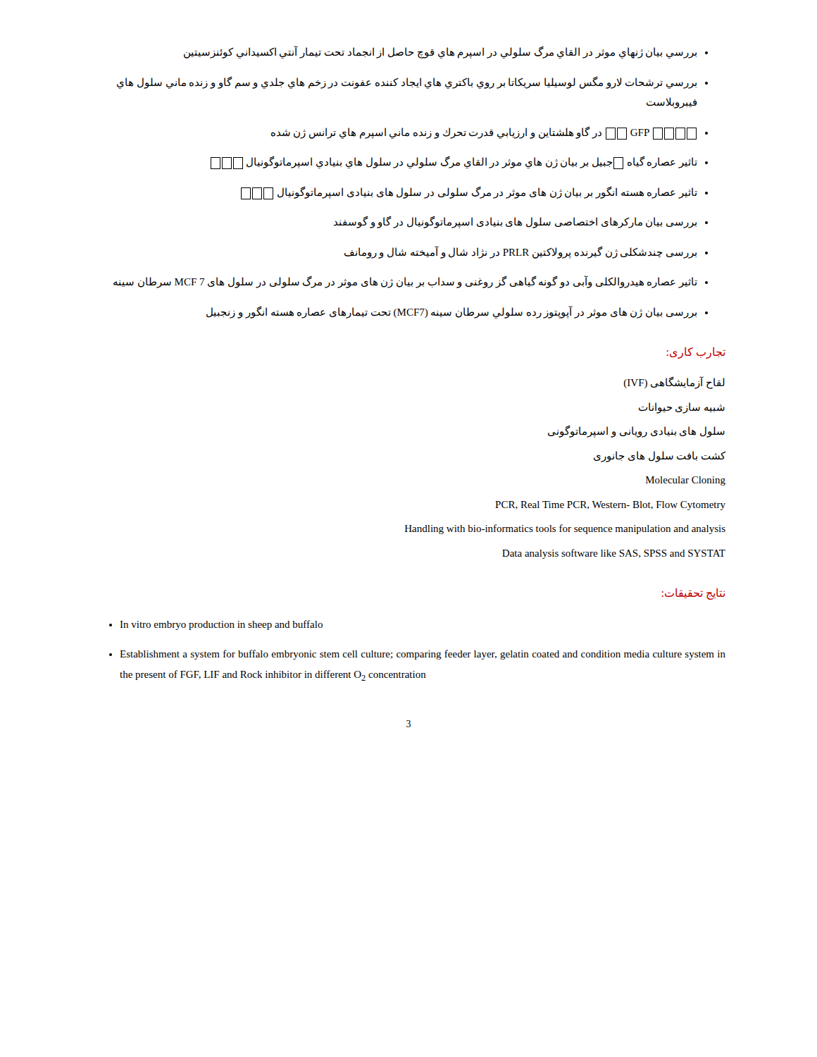بررسي بيان ژنهاي موثر در القاي مرگ سلولي در اسپرم هاي قوچ حاصل از انجماد تحت تيمار آنتي اكسيداني كوئنزسيتين
بررسي ترشحات لارو مگس لوسيليا سريكاتا بر روي باكتري هاي ايجاد كننده عفونت در زخم هاي جلدي و سم گاو و زنده ماني سلول هاي فيبروبلاست
GFP در گاو هلشتاين و ارزيابي قدرت تحرك و زنده ماني اسپرم هاي ترانس ژن شده
تاثير عصاره گياه جبيل بر بيان ژن هاي موثر در القاي مرگ سلولي در سلول هاي بنيادي اسپرماتوگونيال
تاثير عصاره هسته انگور بر بيان ژن های موثر در مرگ سلولی در سلول های بنيادی اسپرماتوگونيال
بررسی بيان ماركرهای اختصاصی سلول های بنيادی اسپرماتوگونيال در گاو و گوسفند
بررسی چندشكلی ژن گيرنده پرولاكتين PRLR در نژاد شال و آميخته شال و رومانف
تاثير عصاره هيدروالكلی وآبی دو گونه گياهی گز روغنی و سداب بر بيان ژن های موثر در مرگ سلولی در سلول های MCF 7 سرطان سينه
بررسی بيان ژن های موثر در آپوپتوز رده سلولي سرطان سينه (MCF7) تحت تيمارهای عصاره هسته انگور و زنجبيل
تجارب كاری:
لقاح آزمايشگاهی (IVF)
شبيه سازی حيوانات
سلول های بنيادی رويانی و اسپرماتوگونی
كشت بافت سلول های جانوری
Molecular Cloning
PCR, Real Time PCR, Western- Blot, Flow Cytometry
Handling with bio-informatics tools for sequence manipulation and analysis
Data analysis software like SAS, SPSS and SYSTAT
نتايج تحقيقات:
In vitro embryo production in sheep and buffalo
Establishment a system for buffalo embryonic stem cell culture; comparing feeder layer, gelatin coated and condition media culture system in the present of FGF, LIF and Rock inhibitor in different O2 concentration
3